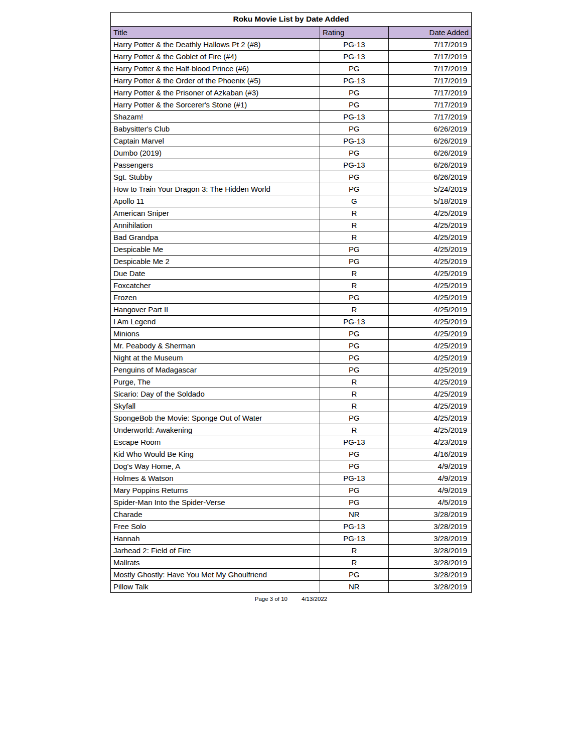Roku Movie List by Date Added
| Title | Rating | Date Added |
| --- | --- | --- |
| Harry Potter & the Deathly Hallows Pt 2 (#8) | PG-13 | 7/17/2019 |
| Harry Potter & the Goblet of Fire (#4) | PG-13 | 7/17/2019 |
| Harry Potter & the Half-blood Prince (#6) | PG | 7/17/2019 |
| Harry Potter & the Order of the Phoenix (#5) | PG-13 | 7/17/2019 |
| Harry Potter & the Prisoner of Azkaban (#3) | PG | 7/17/2019 |
| Harry Potter & the Sorcerer's Stone (#1) | PG | 7/17/2019 |
| Shazam! | PG-13 | 7/17/2019 |
| Babysitter's Club | PG | 6/26/2019 |
| Captain Marvel | PG-13 | 6/26/2019 |
| Dumbo (2019) | PG | 6/26/2019 |
| Passengers | PG-13 | 6/26/2019 |
| Sgt. Stubby | PG | 6/26/2019 |
| How to Train Your Dragon 3: The Hidden World | PG | 5/24/2019 |
| Apollo 11 | G | 5/18/2019 |
| American Sniper | R | 4/25/2019 |
| Annihilation | R | 4/25/2019 |
| Bad Grandpa | R | 4/25/2019 |
| Despicable Me | PG | 4/25/2019 |
| Despicable Me 2 | PG | 4/25/2019 |
| Due Date | R | 4/25/2019 |
| Foxcatcher | R | 4/25/2019 |
| Frozen | PG | 4/25/2019 |
| Hangover Part II | R | 4/25/2019 |
| I Am Legend | PG-13 | 4/25/2019 |
| Minions | PG | 4/25/2019 |
| Mr. Peabody & Sherman | PG | 4/25/2019 |
| Night at the Museum | PG | 4/25/2019 |
| Penguins of Madagascar | PG | 4/25/2019 |
| Purge, The | R | 4/25/2019 |
| Sicario: Day of the Soldado | R | 4/25/2019 |
| Skyfall | R | 4/25/2019 |
| SpongeBob the Movie: Sponge Out of Water | PG | 4/25/2019 |
| Underworld: Awakening | R | 4/25/2019 |
| Escape Room | PG-13 | 4/23/2019 |
| Kid Who Would Be King | PG | 4/16/2019 |
| Dog's Way Home, A | PG | 4/9/2019 |
| Holmes & Watson | PG-13 | 4/9/2019 |
| Mary Poppins Returns | PG | 4/9/2019 |
| Spider-Man Into the Spider-Verse | PG | 4/5/2019 |
| Charade | NR | 3/28/2019 |
| Free Solo | PG-13 | 3/28/2019 |
| Hannah | PG-13 | 3/28/2019 |
| Jarhead 2: Field of Fire | R | 3/28/2019 |
| Mallrats | R | 3/28/2019 |
| Mostly Ghostly: Have You Met My Ghoulfriend | PG | 3/28/2019 |
| Pillow Talk | NR | 3/28/2019 |
Page 3 of 104/13/2022